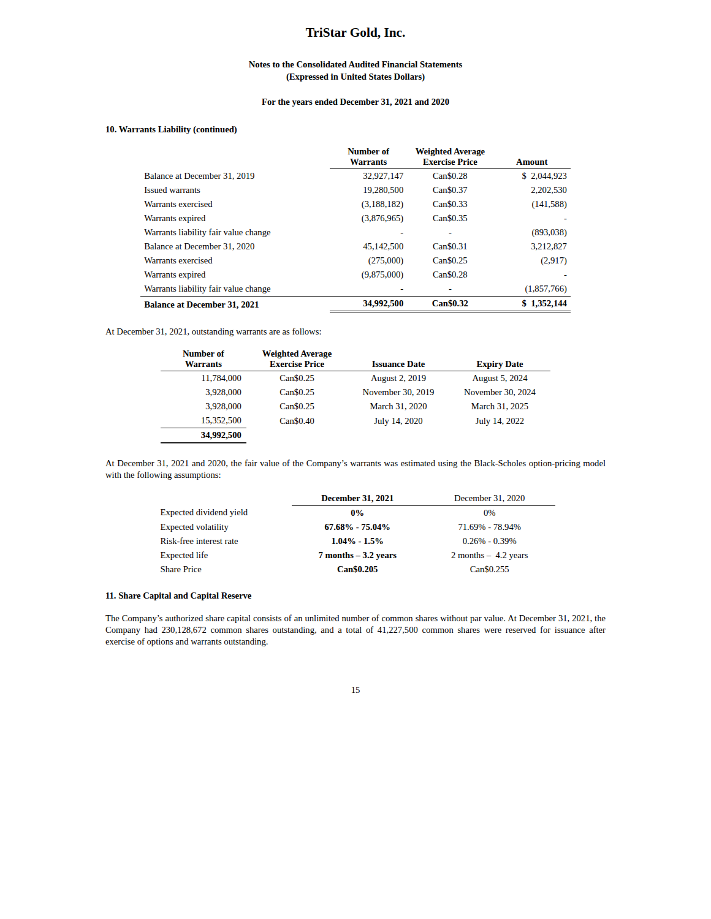TriStar Gold, Inc.
Notes to the Consolidated Audited Financial Statements
(Expressed in United States Dollars)
For the years ended December 31, 2021 and 2020
10. Warrants Liability (continued)
| | Number of Warrants | Weighted Average Exercise Price | Amount |
| --- | --- | --- | --- |
| Balance at December 31, 2019 | 32,927,147 | Can$0.28 | $ 2,044,923 |
| Issued warrants | 19,280,500 | Can$0.37 | 2,202,530 |
| Warrants exercised | (3,188,182) | Can$0.33 | (141,588) |
| Warrants expired | (3,876,965) | Can$0.35 | - |
| Warrants liability fair value change | - | - | (893,038) |
| Balance at December 31, 2020 | 45,142,500 | Can$0.31 | 3,212,827 |
| Warrants exercised | (275,000) | Can$0.25 | (2,917) |
| Warrants expired | (9,875,000) | Can$0.28 | - |
| Warrants liability fair value change | - | - | (1,857,766) |
| Balance at December 31, 2021 | 34,992,500 | Can$0.32 | $ 1,352,144 |
At December 31, 2021, outstanding warrants are as follows:
| Number of Warrants | Weighted Average Exercise Price | Issuance Date | Expiry Date |
| --- | --- | --- | --- |
| 11,784,000 | Can$0.25 | August 2, 2019 | August 5, 2024 |
| 3,928,000 | Can$0.25 | November 30, 2019 | November 30, 2024 |
| 3,928,000 | Can$0.25 | March 31, 2020 | March 31, 2025 |
| 15,352,500 | Can$0.40 | July 14, 2020 | July 14, 2022 |
| 34,992,500 | | | |
At December 31, 2021 and 2020, the fair value of the Company’s warrants was estimated using the Black-Scholes option-pricing model with the following assumptions:
| | December 31, 2021 | December 31, 2020 |
| --- | --- | --- |
| Expected dividend yield | 0% | 0% |
| Expected volatility | 67.68% - 75.04% | 71.69% - 78.94% |
| Risk-free interest rate | 1.04% - 1.5% | 0.26% - 0.39% |
| Expected life | 7 months – 3.2 years | 2 months – 4.2 years |
| Share Price | Can$0.205 | Can$0.255 |
11. Share Capital and Capital Reserve
The Company’s authorized share capital consists of an unlimited number of common shares without par value. At December 31, 2021, the Company had 230,128,672 common shares outstanding, and a total of 41,227,500 common shares were reserved for issuance after exercise of options and warrants outstanding.
15